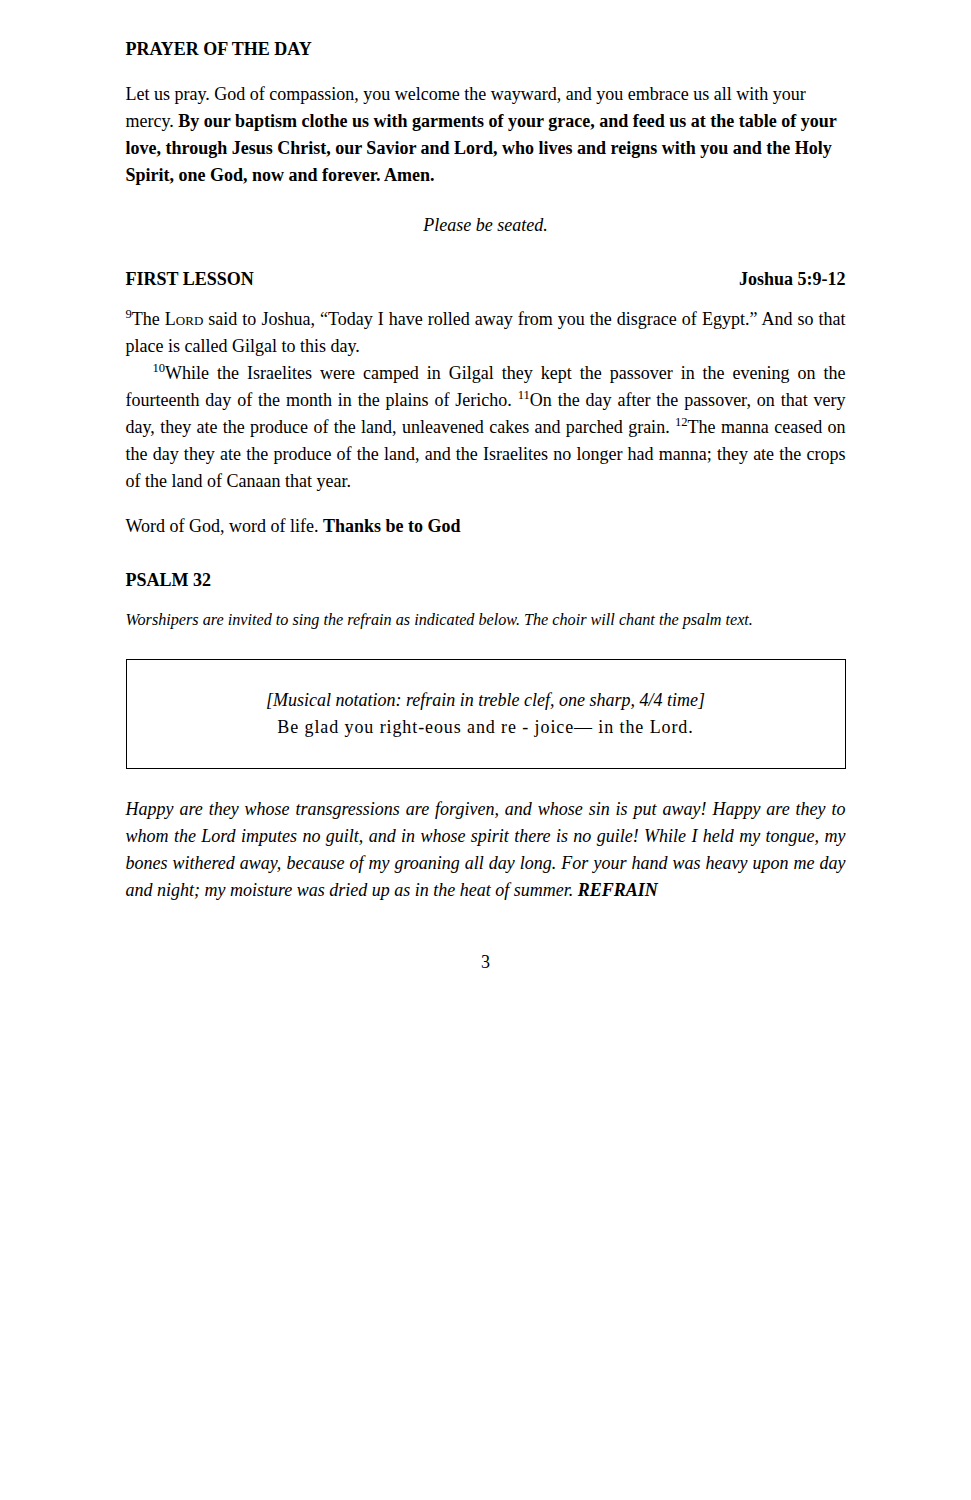Prayer of the Day
Let us pray. God of compassion, you welcome the wayward, and you embrace us all with your mercy. By our baptism clothe us with garments of your grace, and feed us at the table of your love, through Jesus Christ, our Savior and Lord, who lives and reigns with you and the Holy Spirit, one God, now and forever. Amen.
Please be seated.
First Lesson Joshua 5:9-12
9 The Lord said to Joshua, “Today I have rolled away from you the disgrace of Egypt.” And so that place is called Gilgal to this day.
10 While the Israelites were camped in Gilgal they kept the passover in the evening on the fourteenth day of the month in the plains of Jericho. 11 On the day after the passover, on that very day, they ate the produce of the land, unleavened cakes and parched grain. 12 The manna ceased on the day they ate the produce of the land, and the Israelites no longer had manna; they ate the crops of the land of Canaan that year.
Word of God, word of life. Thanks be to God
Psalm 32
Worshipers are invited to sing the refrain as indicated below. The choir will chant the psalm text.
[Musical notation: refrain in treble clef, one sharp, 4/4 time]
Be glad you right-eous and re - joice— in the Lord.
Happy are they whose transgressions are forgiven, and whose sin is put away! Happy are they to whom the Lord imputes no guilt, and in whose spirit there is no guile! While I held my tongue, my bones withered away, because of my groaning all day long. For your hand was heavy upon me day and night; my moisture was dried up as in the heat of summer. REFRAIN
3